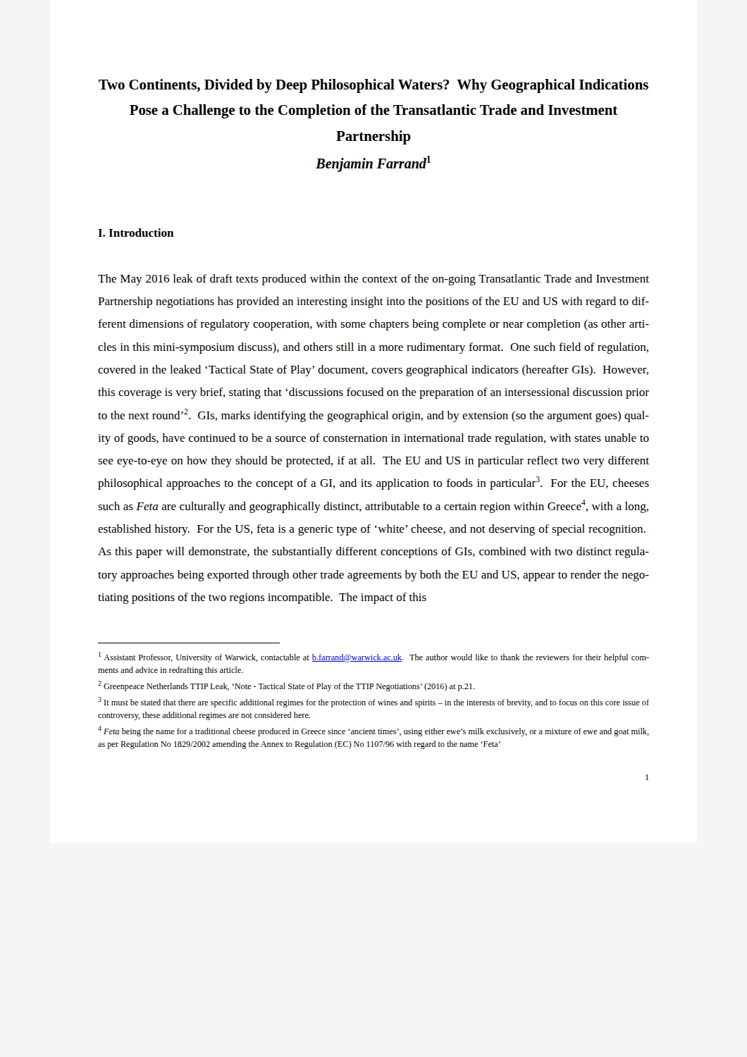Two Continents, Divided by Deep Philosophical Waters? Why Geographical Indications Pose a Challenge to the Completion of the Transatlantic Trade and Investment Partnership
Benjamin Farrand1
I. Introduction
The May 2016 leak of draft texts produced within the context of the on-going Transatlantic Trade and Investment Partnership negotiations has provided an interesting insight into the positions of the EU and US with regard to different dimensions of regulatory cooperation, with some chapters being complete or near completion (as other articles in this mini-symposium discuss), and others still in a more rudimentary format. One such field of regulation, covered in the leaked ‘Tactical State of Play’ document, covers geographical indicators (hereafter GIs). However, this coverage is very brief, stating that ‘discussions focused on the preparation of an intersessional discussion prior to the next round’2. GIs, marks identifying the geographical origin, and by extension (so the argument goes) quality of goods, have continued to be a source of consternation in international trade regulation, with states unable to see eye-to-eye on how they should be protected, if at all. The EU and US in particular reflect two very different philosophical approaches to the concept of a GI, and its application to foods in particular3. For the EU, cheeses such as Feta are culturally and geographically distinct, attributable to a certain region within Greece4, with a long, established history. For the US, feta is a generic type of ‘white’ cheese, and not deserving of special recognition. As this paper will demonstrate, the substantially different conceptions of GIs, combined with two distinct regulatory approaches being exported through other trade agreements by both the EU and US, appear to render the negotiating positions of the two regions incompatible. The impact of this
1 Assistant Professor, University of Warwick, contactable at b.farrand@warwick.ac.uk. The author would like to thank the reviewers for their helpful comments and advice in redrafting this article.
2 Greenpeace Netherlands TTIP Leak, ‘Note - Tactical State of Play of the TTIP Negotiations’ (2016) at p.21.
3 It must be stated that there are specific additional regimes for the protection of wines and spirits – in the interests of brevity, and to focus on this core issue of controversy, these additional regimes are not considered here.
4 Feta being the name for a traditional cheese produced in Greece since ‘ancient times’, using either ewe’s milk exclusively, or a mixture of ewe and goat milk, as per Regulation No 1829/2002 amending the Annex to Regulation (EC) No 1107/96 with regard to the name ‘Feta’
1